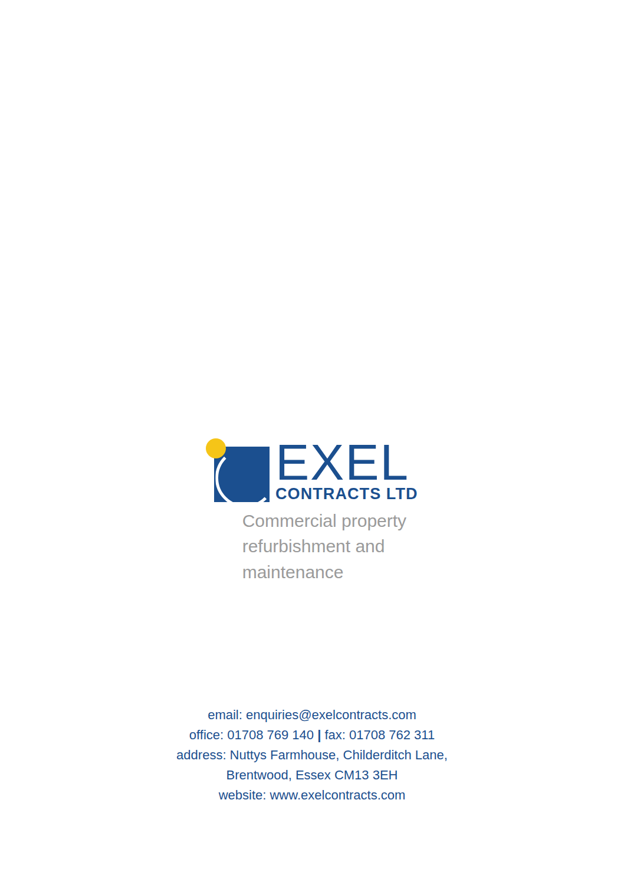EXEL CONTRACTS LTD
Commercial property refurbishment and maintenance
email: enquiries@exelcontracts.com
office: 01708 769 140 | fax: 01708 762 311
address: Nuttys Farmhouse, Childerditch Lane,
Brentwood, Essex CM13 3EH
website: www.exelcontracts.com